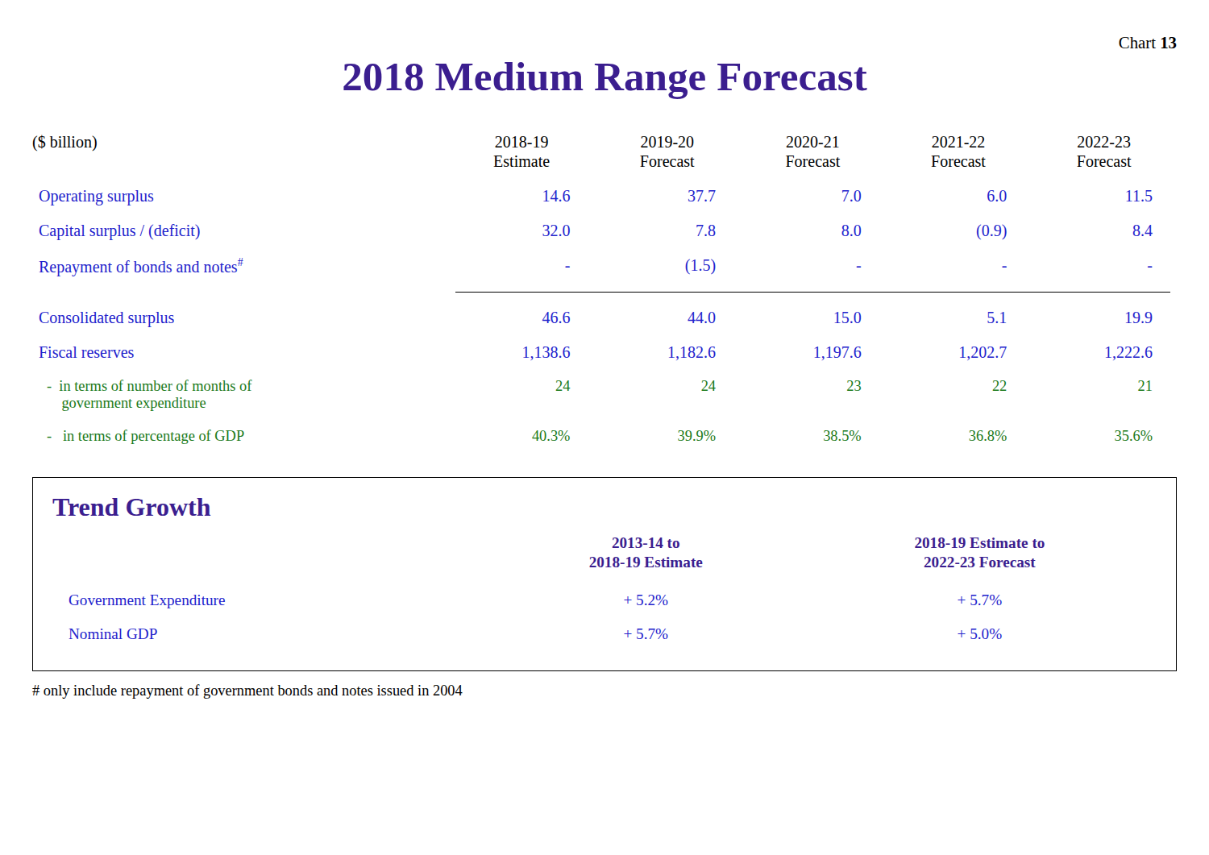Chart 13
2018 Medium Range Forecast
| ($ billion) | 2018-19 Estimate | 2019-20 Forecast | 2020-21 Forecast | 2021-22 Forecast | 2022-23 Forecast |
| --- | --- | --- | --- | --- | --- |
| Operating surplus | 14.6 | 37.7 | 7.0 | 6.0 | 11.5 |
| Capital surplus / (deficit) | 32.0 | 7.8 | 8.0 | (0.9) | 8.4 |
| Repayment of bonds and notes # | - | (1.5) | - | - | - |
| Consolidated surplus | 46.6 | 44.0 | 15.0 | 5.1 | 19.9 |
| Fiscal reserves | 1,138.6 | 1,182.6 | 1,197.6 | 1,202.7 | 1,222.6 |
| - in terms of number of months of government expenditure | 24 | 24 | 23 | 22 | 21 |
| - in terms of percentage of GDP | 40.3% | 39.9% | 38.5% | 36.8% | 35.6% |
Trend Growth
| | 2013-14 to 2018-19 Estimate | 2018-19 Estimate to 2022-23 Forecast |
| --- | --- | --- |
| Government Expenditure | + 5.2% | + 5.7% |
| Nominal GDP | + 5.7% | + 5.0% |
# only include repayment of government bonds and notes issued in 2004